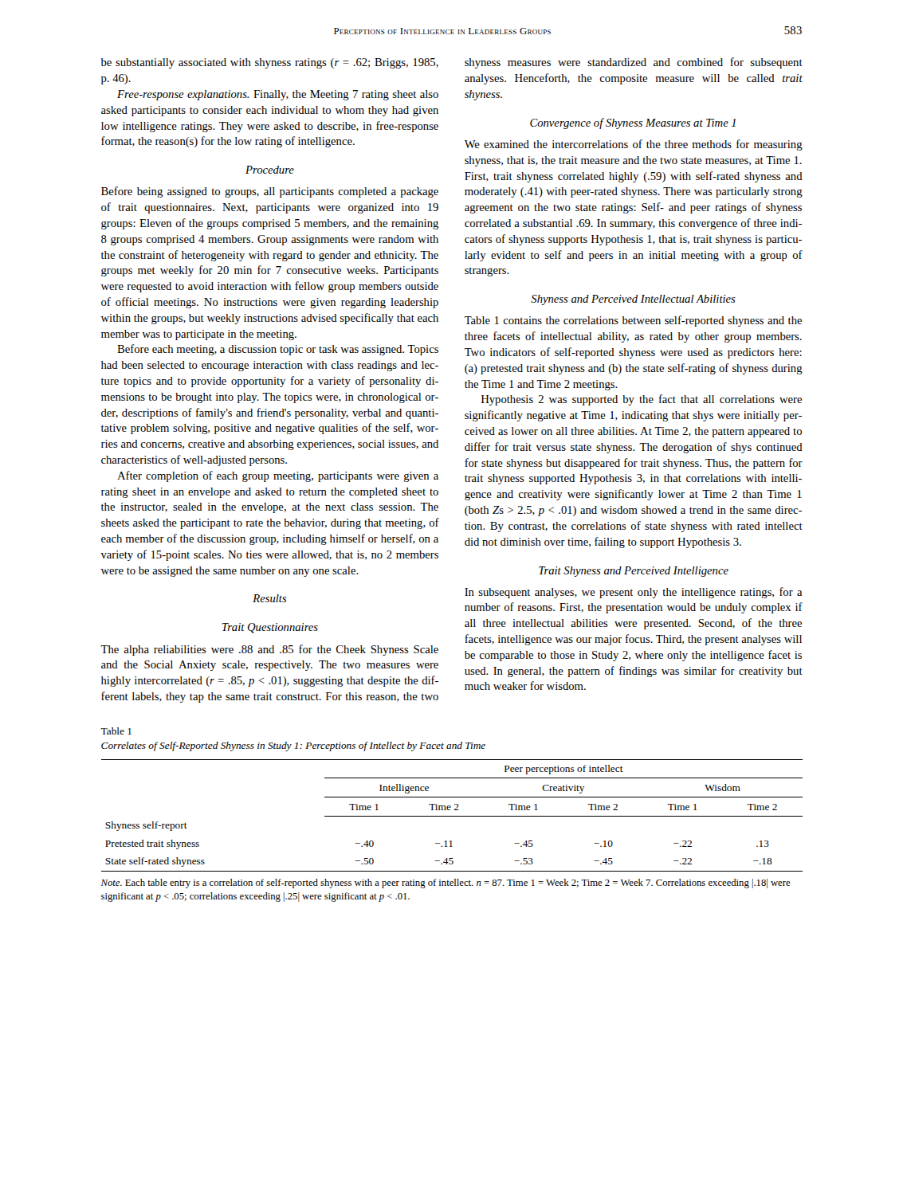Perceptions of Intelligence in Leaderless Groups 583
be substantially associated with shyness ratings (r = .62; Briggs, 1985, p. 46).
Free-response explanations. Finally, the Meeting 7 rating sheet also asked participants to consider each individual to whom they had given low intelligence ratings. They were asked to describe, in free-response format, the reason(s) for the low rating of intelligence.
Procedure
Before being assigned to groups, all participants completed a package of trait questionnaires. Next, participants were organized into 19 groups: Eleven of the groups comprised 5 members, and the remaining 8 groups comprised 4 members. Group assignments were random with the constraint of heterogeneity with regard to gender and ethnicity. The groups met weekly for 20 min for 7 consecutive weeks. Participants were requested to avoid interaction with fellow group members outside of official meetings. No instructions were given regarding leadership within the groups, but weekly instructions advised specifically that each member was to participate in the meeting.
Before each meeting, a discussion topic or task was assigned. Topics had been selected to encourage interaction with class readings and lecture topics and to provide opportunity for a variety of personality dimensions to be brought into play. The topics were, in chronological order, descriptions of family's and friend's personality, verbal and quantitative problem solving, positive and negative qualities of the self, worries and concerns, creative and absorbing experiences, social issues, and characteristics of well-adjusted persons.
After completion of each group meeting, participants were given a rating sheet in an envelope and asked to return the completed sheet to the instructor, sealed in the envelope, at the next class session. The sheets asked the participant to rate the behavior, during that meeting, of each member of the discussion group, including himself or herself, on a variety of 15-point scales. No ties were allowed, that is, no 2 members were to be assigned the same number on any one scale.
Results
Trait Questionnaires
The alpha reliabilities were .88 and .85 for the Cheek Shyness Scale and the Social Anxiety scale, respectively. The two measures were highly intercorrelated (r = .85, p < .01), suggesting that despite the different labels, they tap the same trait construct. For this reason, the two shyness measures were standardized and combined for subsequent analyses. Henceforth, the composite measure will be called trait shyness.
Convergence of Shyness Measures at Time 1
We examined the intercorrelations of the three methods for measuring shyness, that is, the trait measure and the two state measures, at Time 1. First, trait shyness correlated highly (.59) with self-rated shyness and moderately (.41) with peer-rated shyness. There was particularly strong agreement on the two state ratings: Self- and peer ratings of shyness correlated a substantial .69. In summary, this convergence of three indicators of shyness supports Hypothesis 1, that is, trait shyness is particularly evident to self and peers in an initial meeting with a group of strangers.
Shyness and Perceived Intellectual Abilities
Table 1 contains the correlations between self-reported shyness and the three facets of intellectual ability, as rated by other group members. Two indicators of self-reported shyness were used as predictors here: (a) pretested trait shyness and (b) the state self-rating of shyness during the Time 1 and Time 2 meetings.
Hypothesis 2 was supported by the fact that all correlations were significantly negative at Time 1, indicating that shys were initially perceived as lower on all three abilities. At Time 2, the pattern appeared to differ for trait versus state shyness. The derogation of shys continued for state shyness but disappeared for trait shyness. Thus, the pattern for trait shyness supported Hypothesis 3, in that correlations with intelligence and creativity were significantly lower at Time 2 than Time 1 (both Zs > 2.5, p < .01) and wisdom showed a trend in the same direction. By contrast, the correlations of state shyness with rated intellect did not diminish over time, failing to support Hypothesis 3.
Trait Shyness and Perceived Intelligence
In subsequent analyses, we present only the intelligence ratings, for a number of reasons. First, the presentation would be unduly complex if all three intellectual abilities were presented. Second, of the three facets, intelligence was our major focus. Third, the present analyses will be comparable to those in Study 2, where only the intelligence facet is used. In general, the pattern of findings was similar for creativity but much weaker for wisdom.
Table 1
Correlates of Self-Reported Shyness in Study 1: Perceptions of Intellect by Facet and Time
| | Peer perceptions of intellect |
| --- | --- |
| Intelligence | Creativity | Wisdom |
| Time 1 | Time 2 | Time 1 | Time 2 | Time 1 | Time 2 |
| Shyness self-report | |
| Pretested trait shyness | −.40 | −.11 | −.45 | −.10 | −.22 | .13 |
| State self-rated shyness | −.50 | −.45 | −.53 | −.45 | −.22 | −.18 |
Note. Each table entry is a correlation of self-reported shyness with a peer rating of intellect. n = 87. Time 1 = Week 2; Time 2 = Week 7. Correlations exceeding |.18| were significant at p < .05; correlations exceeding |.25| were significant at p < .01.